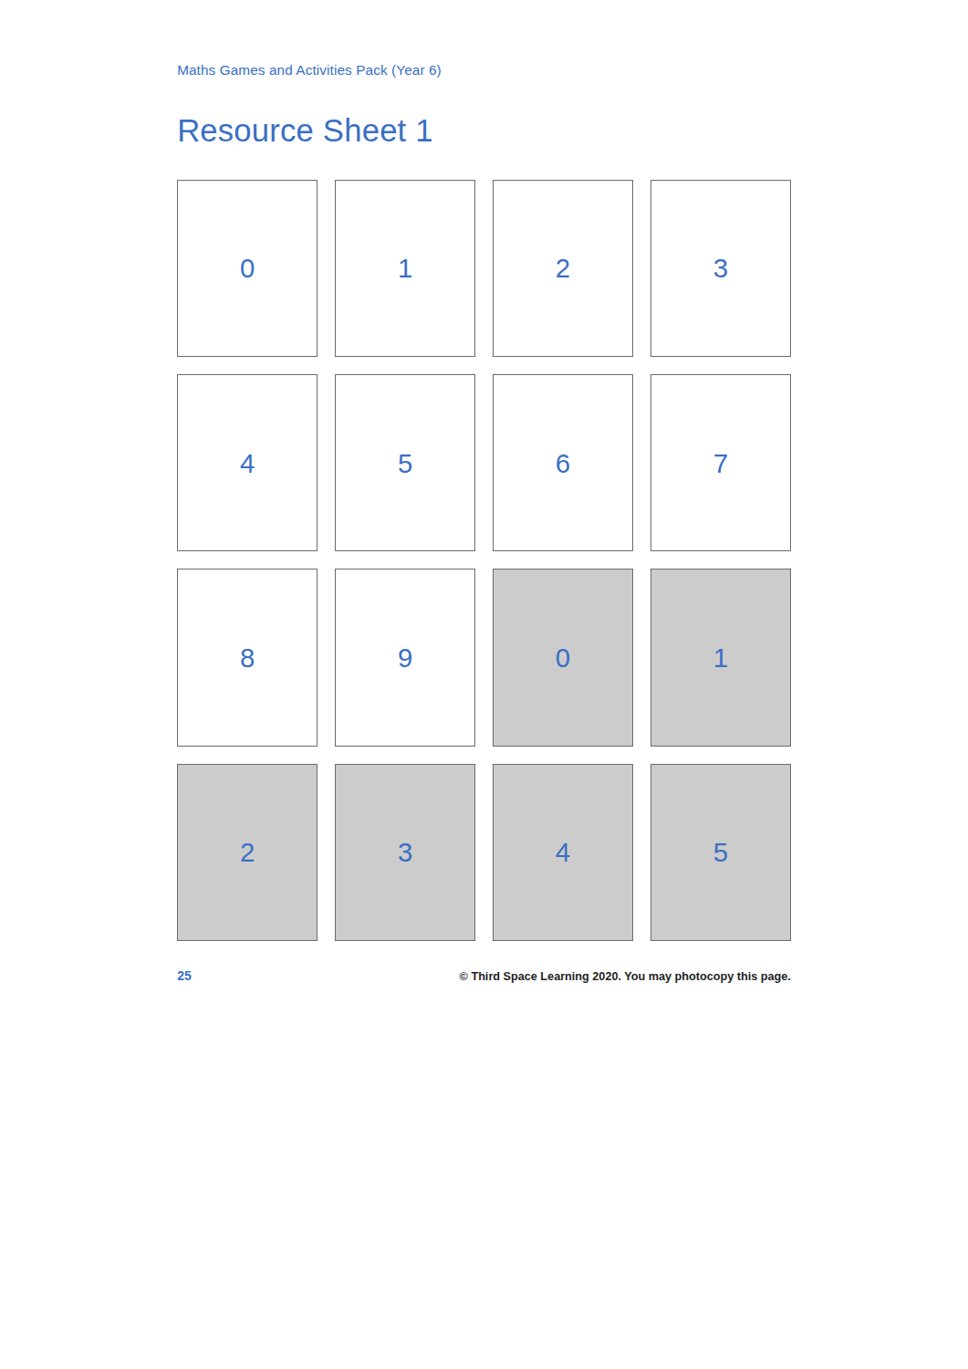Maths Games and Activities Pack (Year 6)
Resource Sheet 1
0
1
2
3
4
5
6
7
8
9
0
1
2
3
4
5
25
© Third Space Learning 2020. You may photocopy this page.